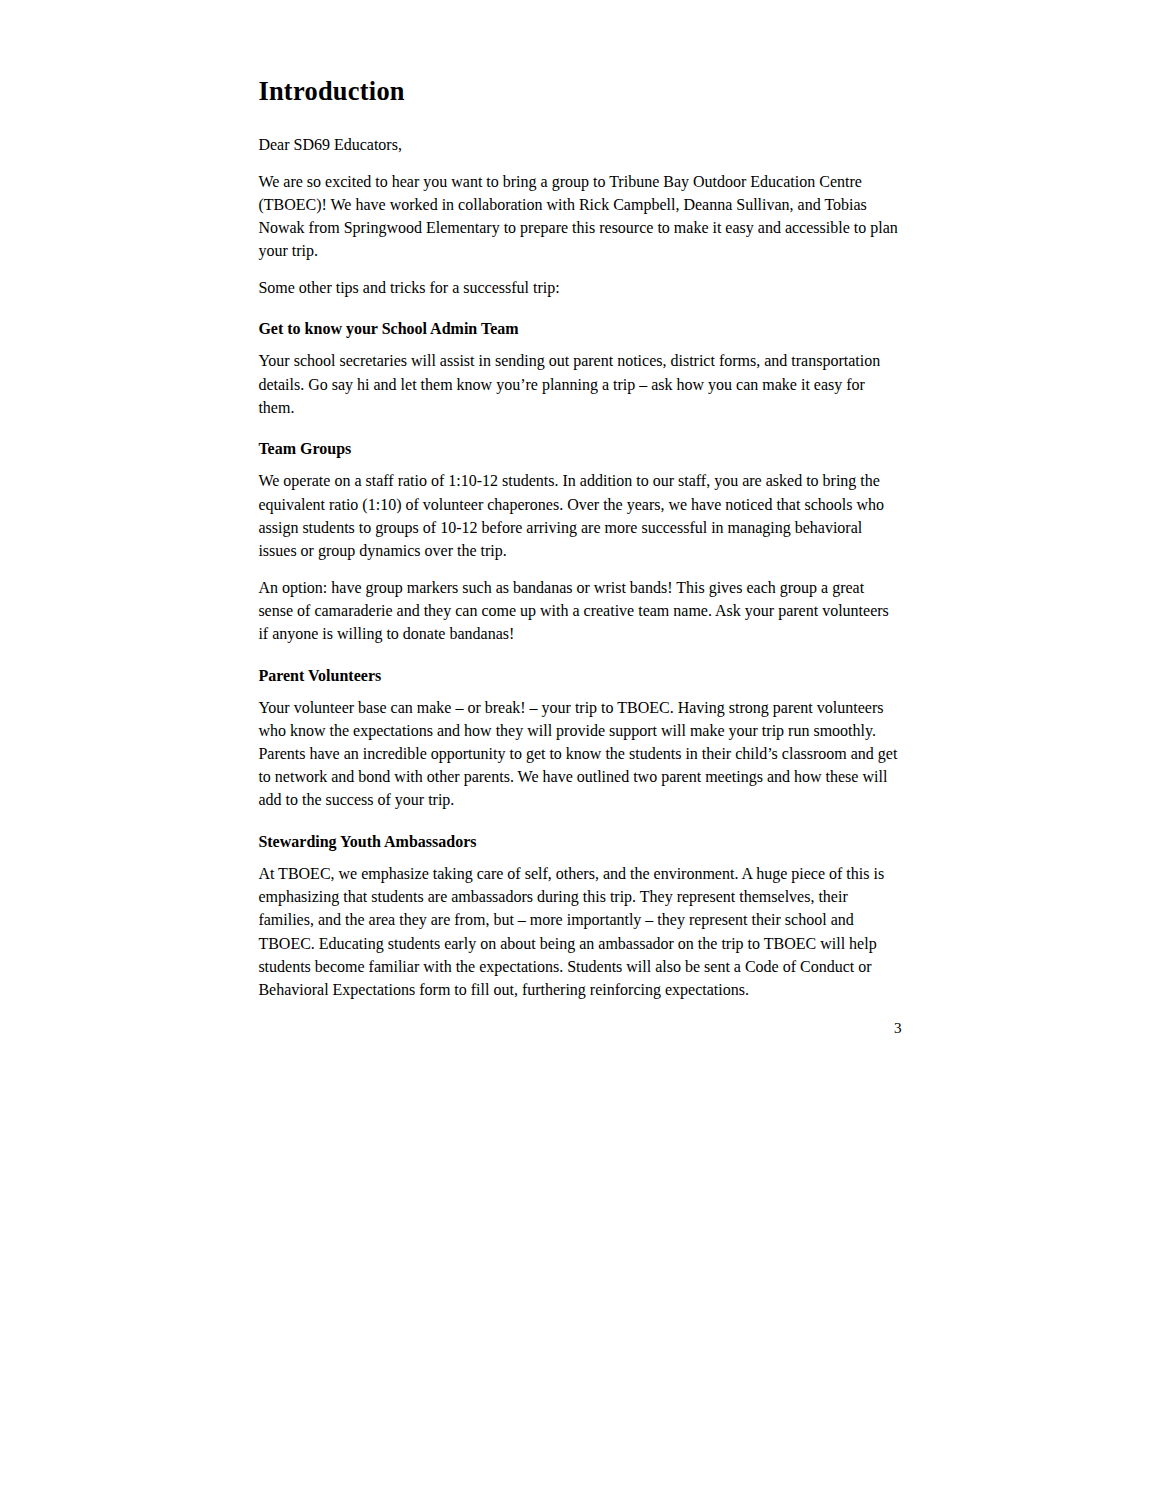Introduction
Dear SD69 Educators,
We are so excited to hear you want to bring a group to Tribune Bay Outdoor Education Centre (TBOEC)! We have worked in collaboration with Rick Campbell, Deanna Sullivan, and Tobias Nowak from Springwood Elementary to prepare this resource to make it easy and accessible to plan your trip.
Some other tips and tricks for a successful trip:
Get to know your School Admin Team
Your school secretaries will assist in sending out parent notices, district forms, and transportation details. Go say hi and let them know you’re planning a trip – ask how you can make it easy for them.
Team Groups
We operate on a staff ratio of 1:10-12 students. In addition to our staff, you are asked to bring the equivalent ratio (1:10) of volunteer chaperones. Over the years, we have noticed that schools who assign students to groups of 10-12 before arriving are more successful in managing behavioral issues or group dynamics over the trip.
An option: have group markers such as bandanas or wrist bands! This gives each group a great sense of camaraderie and they can come up with a creative team name. Ask your parent volunteers if anyone is willing to donate bandanas!
Parent Volunteers
Your volunteer base can make – or break! – your trip to TBOEC. Having strong parent volunteers who know the expectations and how they will provide support will make your trip run smoothly. Parents have an incredible opportunity to get to know the students in their child’s classroom and get to network and bond with other parents. We have outlined two parent meetings and how these will add to the success of your trip.
Stewarding Youth Ambassadors
At TBOEC, we emphasize taking care of self, others, and the environment. A huge piece of this is emphasizing that students are ambassadors during this trip. They represent themselves, their families, and the area they are from, but – more importantly – they represent their school and TBOEC. Educating students early on about being an ambassador on the trip to TBOEC will help students become familiar with the expectations. Students will also be sent a Code of Conduct or Behavioral Expectations form to fill out, furthering reinforcing expectations.
3